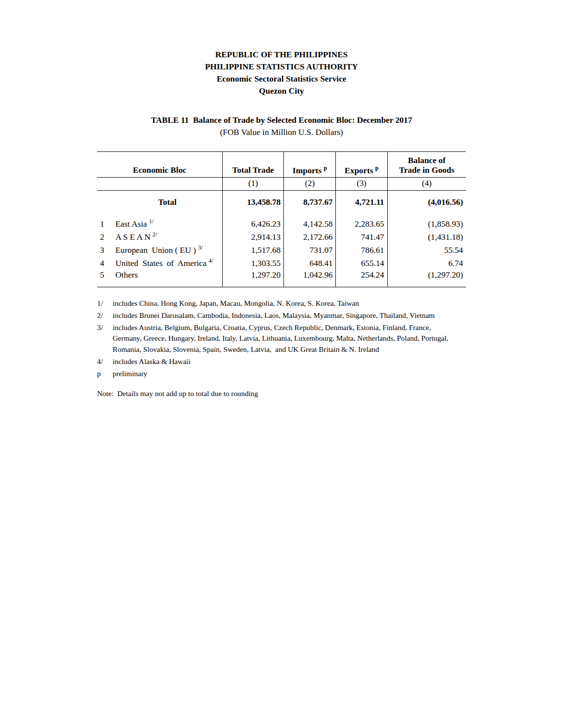REPUBLIC OF THE PHILIPPINES
PHILIPPINE STATISTICS AUTHORITY
Economic Sectoral Statistics Service
Quezon City
TABLE 11 Balance of Trade by Selected Economic Bloc: December 2017
(FOB Value in Million U.S. Dollars)
| Economic Bloc | Total Trade | Imports p | Exports p | Balance of Trade in Goods |
| --- | --- | --- | --- | --- |
| | (1) | (2) | (3) | (4) |
| | Total | 13,458.78 | 8,737.67 | 4,721.11 | (4,016.56) |
| 1 | East Asia 1/ | 6,426.23 | 4,142.58 | 2,283.65 | (1,858.93) |
| 2 | A S E A N 2/ | 2,914.13 | 2,172.66 | 741.47 | (1,431.18) |
| 3 | European Union ( EU ) 3/ | 1,517.68 | 731.07 | 786.61 | 55.54 |
| 4 | United States of America 4/ | 1,303.55 | 648.41 | 655.14 | 6.74 |
| 5 | Others | 1,297.20 | 1,042.96 | 254.24 | (1,297.20) |
1/
includes China, Hong Kong, Japan, Macau, Mongolia, N. Korea, S. Korea, Taiwan
2/
includes Brunei Darusalam, Cambodia, Indonesia, Laos, Malaysia, Myanmar, Singapore, Thailand, Vietnam
3/
includes Austria, Belgium, Bulgaria, Croatia, Cyprus, Czech Republic, Denmark, Estonia, Finland, France,
Germany, Greece, Hungary, Ireland, Italy, Latvia, Lithuania, Luxembourg, Malta, Netherlands, Poland, Portugal,
Romania, Slovakia, Slovenia, Spain, Sweden, Latvia, and UK Great Britain & N. Ireland
4/
includes Alaska & Hawaii
p
preliminary
Note: Details may not add up to total due to rounding